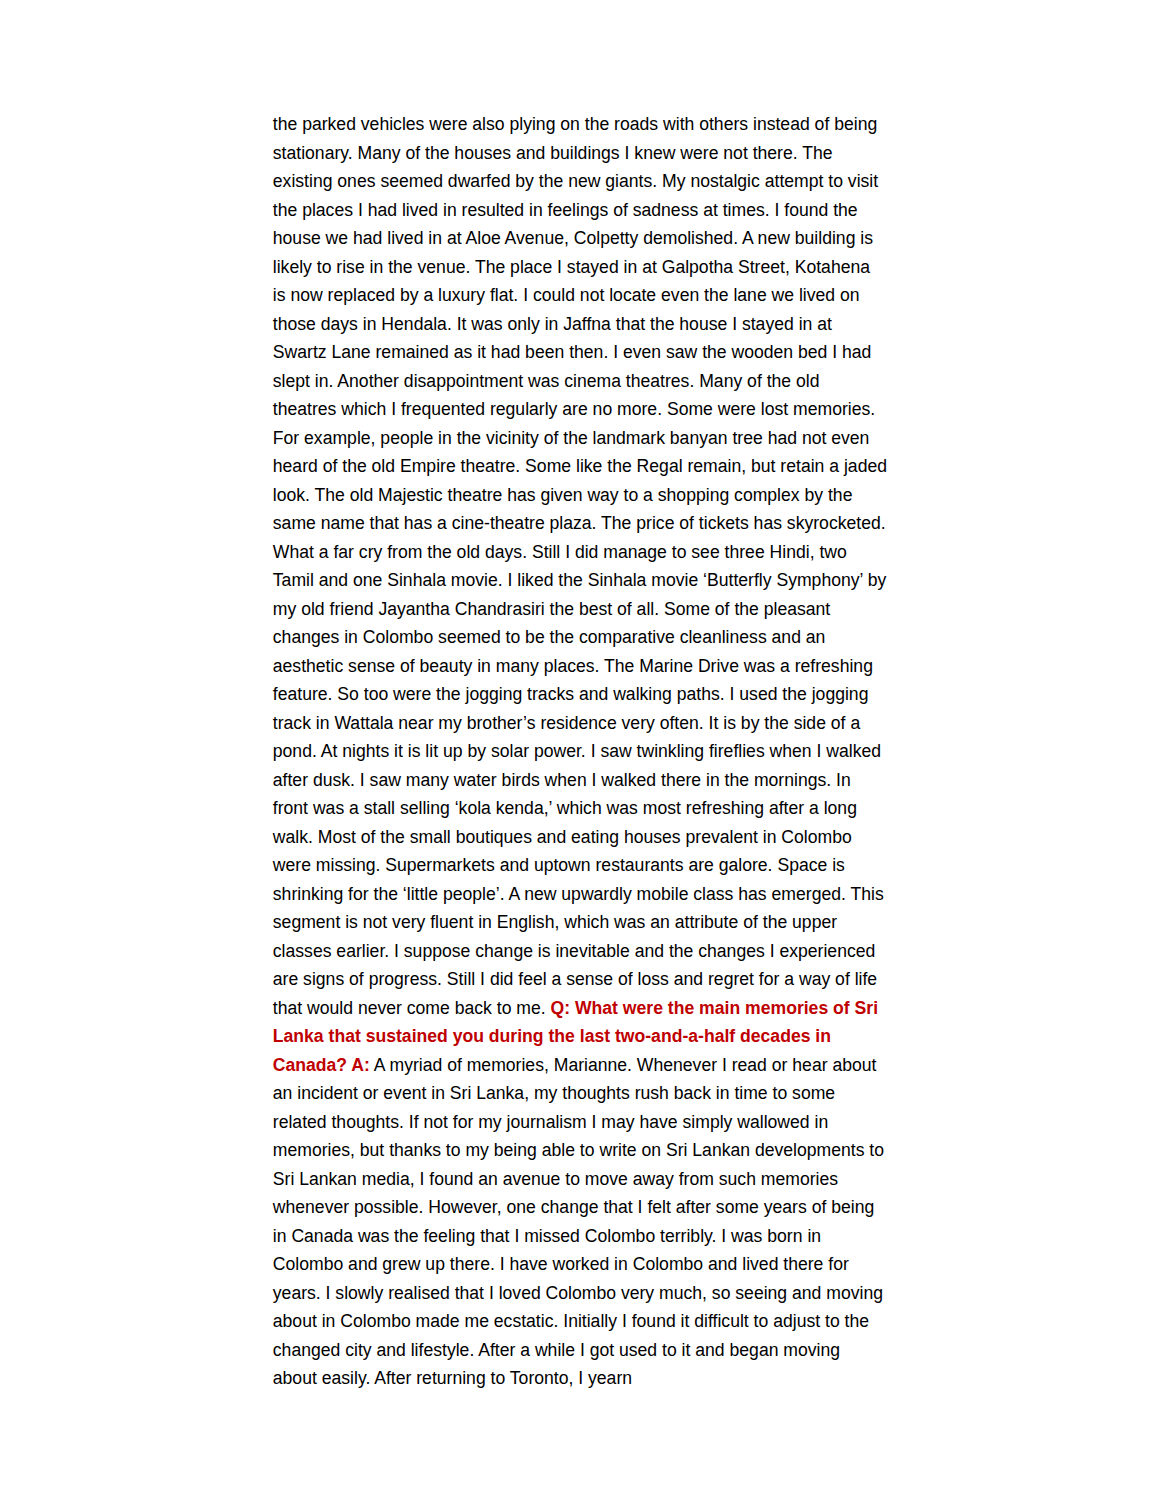the parked vehicles were also plying on the roads with others instead of being stationary. Many of the houses and buildings I knew were not there. The existing ones seemed dwarfed by the new giants. My nostalgic attempt to visit the places I had lived in resulted in feelings of sadness at times. I found the house we had lived in at Aloe Avenue, Colpetty demolished. A new building is likely to rise in the venue. The place I stayed in at Galpotha Street, Kotahena is now replaced by a luxury flat. I could not locate even the lane we lived on those days in Hendala. It was only in Jaffna that the house I stayed in at Swartz Lane remained as it had been then. I even saw the wooden bed I had slept in. Another disappointment was cinema theatres. Many of the old theatres which I frequented regularly are no more. Some were lost memories. For example, people in the vicinity of the landmark banyan tree had not even heard of the old Empire theatre. Some like the Regal remain, but retain a jaded look. The old Majestic theatre has given way to a shopping complex by the same name that has a cine-theatre plaza. The price of tickets has skyrocketed. What a far cry from the old days. Still I did manage to see three Hindi, two Tamil and one Sinhala movie. I liked the Sinhala movie ‘Butterfly Symphony’ by my old friend Jayantha Chandrasiri the best of all. Some of the pleasant changes in Colombo seemed to be the comparative cleanliness and an aesthetic sense of beauty in many places. The Marine Drive was a refreshing feature. So too were the jogging tracks and walking paths. I used the jogging track in Wattala near my brother’s residence very often. It is by the side of a pond. At nights it is lit up by solar power. I saw twinkling fireflies when I walked after dusk. I saw many water birds when I walked there in the mornings. In front was a stall selling ‘kola kenda,’ which was most refreshing after a long walk. Most of the small boutiques and eating houses prevalent in Colombo were missing. Supermarkets and uptown restaurants are galore. Space is shrinking for the ‘little people’. A new upwardly mobile class has emerged. This segment is not very fluent in English, which was an attribute of the upper classes earlier. I suppose change is inevitable and the changes I experienced are signs of progress. Still I did feel a sense of loss and regret for a way of life that would never come back to me. Q: What were the main memories of Sri Lanka that sustained you during the last two-and-a-half decades in Canada? A: A myriad of memories, Marianne. Whenever I read or hear about an incident or event in Sri Lanka, my thoughts rush back in time to some related thoughts. If not for my journalism I may have simply wallowed in memories, but thanks to my being able to write on Sri Lankan developments to Sri Lankan media, I found an avenue to move away from such memories whenever possible. However, one change that I felt after some years of being in Canada was the feeling that I missed Colombo terribly. I was born in Colombo and grew up there. I have worked in Colombo and lived there for years. I slowly realised that I loved Colombo very much, so seeing and moving about in Colombo made me ecstatic. Initially I found it difficult to adjust to the changed city and lifestyle. After a while I got used to it and began moving about easily. After returning to Toronto, I yearn